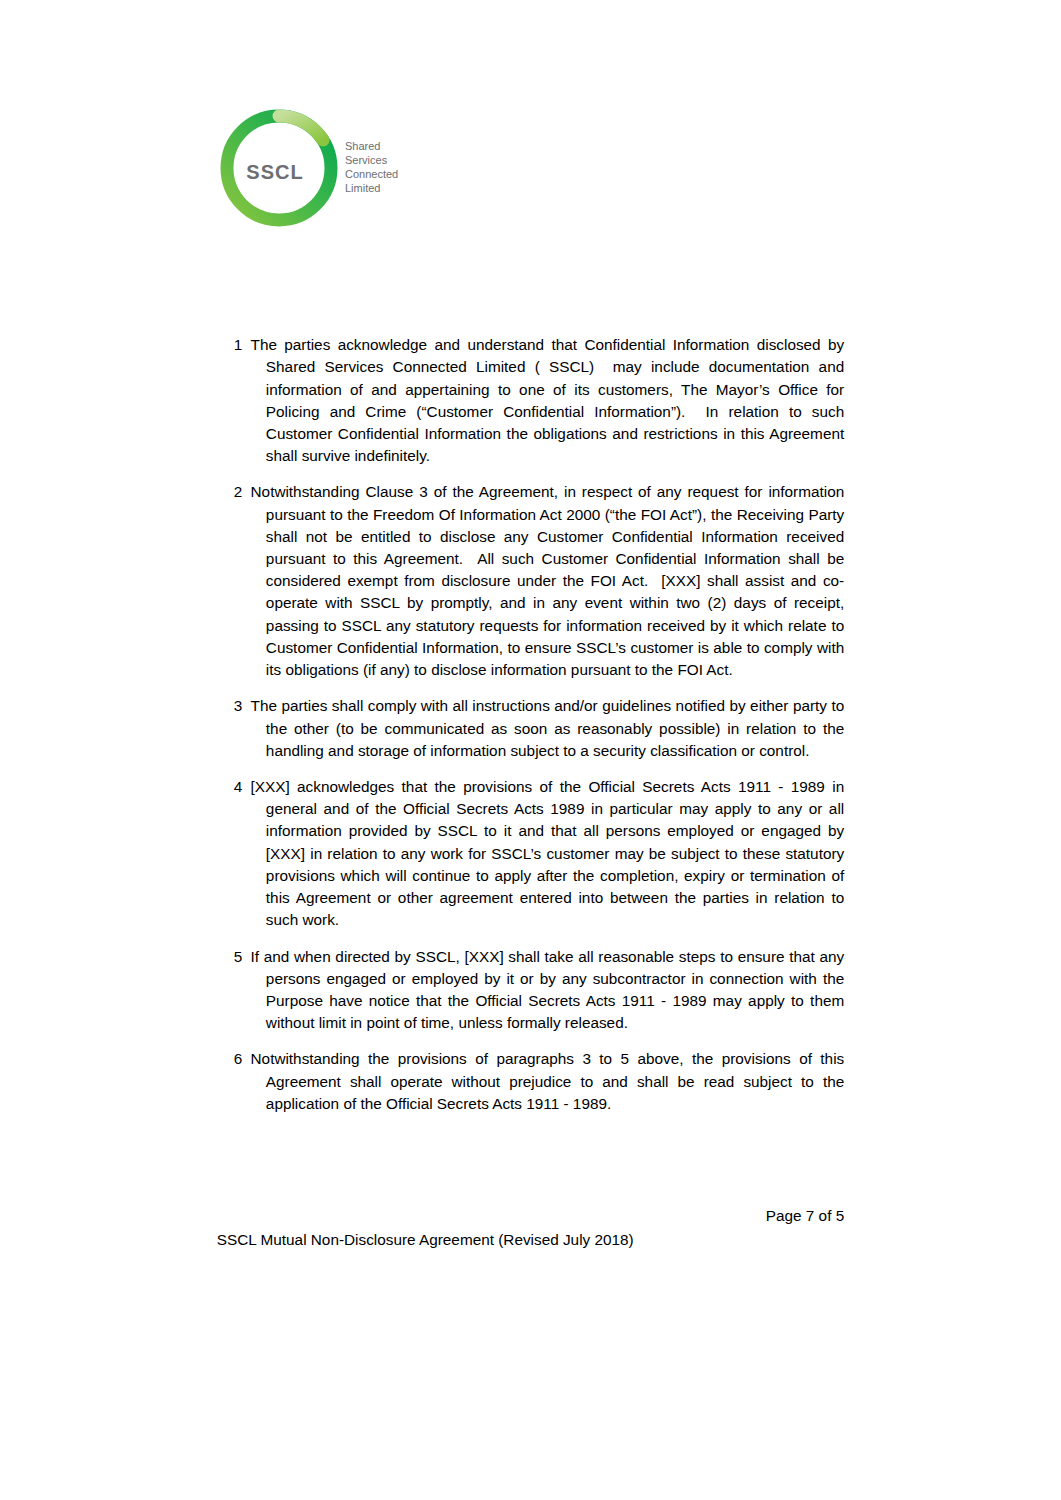SSCL Shared Services Connected Limited
1 The parties acknowledge and understand that Confidential Information disclosed by Shared Services Connected Limited ( SSCL) may include documentation and information of and appertaining to one of its customers, The Mayor’s Office for Policing and Crime (“Customer Confidential Information”). In relation to such Customer Confidential Information the obligations and restrictions in this Agreement shall survive indefinitely.
2 Notwithstanding Clause 3 of the Agreement, in respect of any request for information pursuant to the Freedom Of Information Act 2000 (“the FOI Act”), the Receiving Party shall not be entitled to disclose any Customer Confidential Information received pursuant to this Agreement. All such Customer Confidential Information shall be considered exempt from disclosure under the FOI Act. [XXX] shall assist and co-operate with SSCL by promptly, and in any event within two (2) days of receipt, passing to SSCL any statutory requests for information received by it which relate to Customer Confidential Information, to ensure SSCL’s customer is able to comply with its obligations (if any) to disclose information pursuant to the FOI Act.
3 The parties shall comply with all instructions and/or guidelines notified by either party to the other (to be communicated as soon as reasonably possible) in relation to the handling and storage of information subject to a security classification or control.
4[XXX] acknowledges that the provisions of the Official Secrets Acts 1911 - 1989 in general and of the Official Secrets Acts 1989 in particular may apply to any or all information provided by SSCL to it and that all persons employed or engaged by [XXX] in relation to any work for SSCL’s customer may be subject to these statutory provisions which will continue to apply after the completion, expiry or termination of this Agreement or other agreement entered into between the parties in relation to such work.
5 If and when directed by SSCL, [XXX] shall take all reasonable steps to ensure that any persons engaged or employed by it or by any subcontractor in connection with the Purpose have notice that the Official Secrets Acts 1911 - 1989 may apply to them without limit in point of time, unless formally released.
6 Notwithstanding the provisions of paragraphs 3 to 5 above, the provisions of this Agreement shall operate without prejudice to and shall be read subject to the application of the Official Secrets Acts 1911 - 1989.
Page 7 of 5
SSCL Mutual Non-Disclosure Agreement (Revised July 2018)